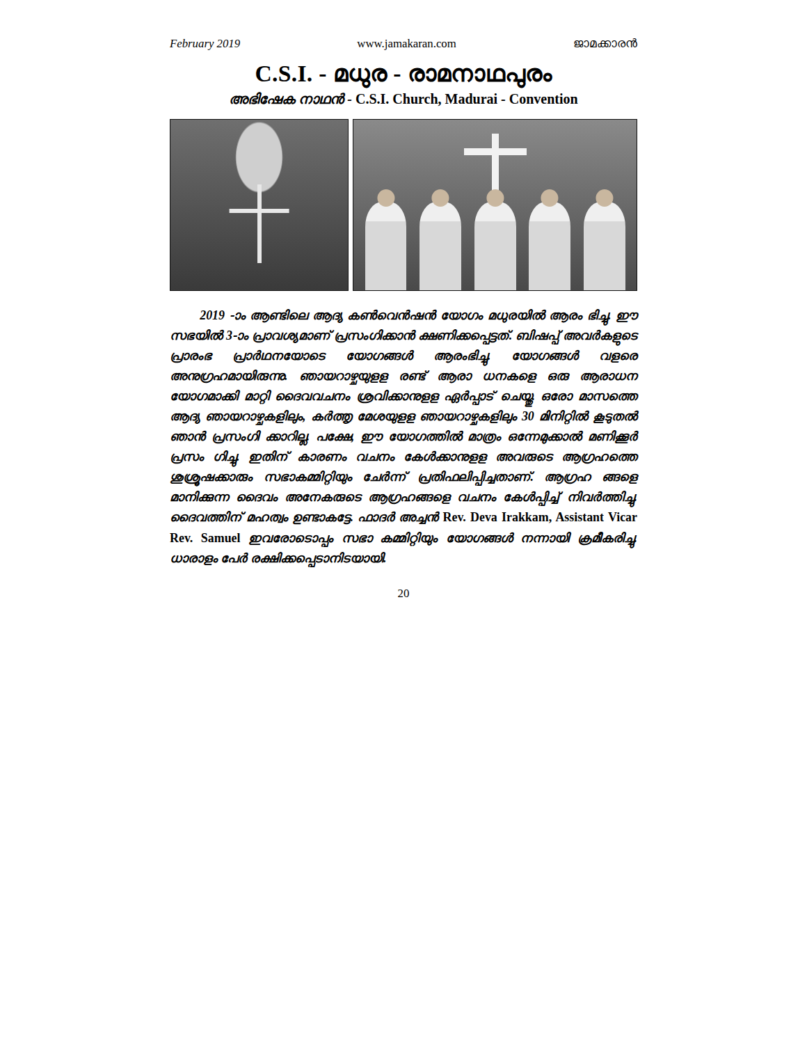February 2019
www.jamakaran.com
ജാമക്കാരൻ
C.S.I. - മധുര - രാമനാഥപുരം
അഭിഷേക നാഥൻ - C.S.I. Church, Madurai - Convention
2019 -ാം ആണ്ടിലെ ആദ്യ കൺവെൻഷൻ യോഗം മധുരയിൽ ആരം ഭിച്ചു. ഈ സഭയിൽ 3-ാം പ്രാവശ്യമാണ് പ്രസംഗിക്കാൻ ക്ഷണിക്കപ്പെട്ടത്. ബിഷപ്പ് അവർകളുടെ പ്രാരംഭ പ്രാർഥനയോടെ യോഗങ്ങൾ ആരംഭിച്ചു. യോഗങ്ങൾ വളരെ അനുഗ്രഹമായിരുന്നു. ഞായറാഴ്ചയുളള രണ്ട് ആരാ ധനകളെ ഒരു ആരാധന യോഗമാക്കി മാറ്റി ദൈവവചനം ശ്രവിക്കാനുളള ഏർപ്പാട് ചെയ്തു. ഒരോ മാസത്തെ ആദ്യ ഞായറാഴ്ചകളിലും, കർത്തൃ മേശയുളള ഞായറാഴ്ചകളിലും 30 മിനിറ്റിൽ കൂടുതൽ ഞാൻ പ്രസംഗി ക്കാറില്ല. പക്ഷേ, ഈ യോഗത്തിൽ മാത്രം ഒന്നേമുക്കാൽ മണിക്കൂർ പ്രസം ഗിച്ചു. ഇതിന് കാരണം വചനം കേൾക്കാനുളള അവരുടെ ആഗ്രഹത്തെ ശുശ്രൂഷക്കാരും സഭാകമ്മിറ്റിയും ചേർന്ന് പ്രതിഫലിപ്പിച്ചതാണ്. ആഗ്രഹ ങ്ങളെ മാനിക്കുന്ന ദൈവം അനേകരുടെ ആഗ്രഹങ്ങളെ വചനം കേൾപ്പിച്ച് നിവർത്തിച്ചു. ദൈവത്തിന് മഹത്വം ഉണ്ടാകട്ടേ. ഫാദർ അച്ചൻ Rev. Deva Irakkam, Assistant Vicar Rev. Samuel ഇവരോടൊപ്പം സഭാ കമ്മിറ്റിയും യോഗങ്ങൾ നന്നായി ക്രമീകരിച്ചു. ധാരാളം പേർ രക്ഷിക്കപ്പെടാനിടയായി.
20